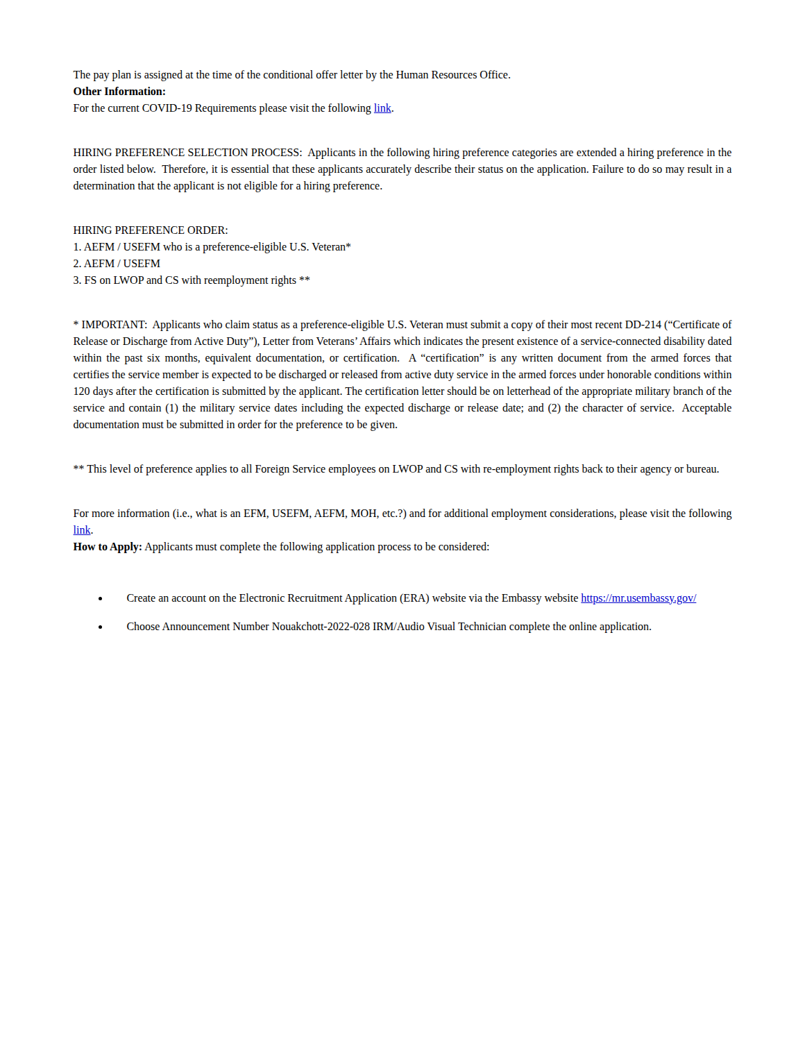The pay plan is assigned at the time of the conditional offer letter by the Human Resources Office.
Other Information:
For the current COVID-19 Requirements please visit the following link.
HIRING PREFERENCE SELECTION PROCESS: Applicants in the following hiring preference categories are extended a hiring preference in the order listed below. Therefore, it is essential that these applicants accurately describe their status on the application. Failure to do so may result in a determination that the applicant is not eligible for a hiring preference.
HIRING PREFERENCE ORDER:
1. AEFM / USEFM who is a preference-eligible U.S. Veteran*
2. AEFM / USEFM
3. FS on LWOP and CS with reemployment rights **
* IMPORTANT: Applicants who claim status as a preference-eligible U.S. Veteran must submit a copy of their most recent DD-214 (“Certificate of Release or Discharge from Active Duty”), Letter from Veterans’ Affairs which indicates the present existence of a service-connected disability dated within the past six months, equivalent documentation, or certification. A “certification” is any written document from the armed forces that certifies the service member is expected to be discharged or released from active duty service in the armed forces under honorable conditions within 120 days after the certification is submitted by the applicant. The certification letter should be on letterhead of the appropriate military branch of the service and contain (1) the military service dates including the expected discharge or release date; and (2) the character of service. Acceptable documentation must be submitted in order for the preference to be given.
** This level of preference applies to all Foreign Service employees on LWOP and CS with re-employment rights back to their agency or bureau.
For more information (i.e., what is an EFM, USEFM, AEFM, MOH, etc.?) and for additional employment considerations, please visit the following link.
How to Apply: Applicants must complete the following application process to be considered:
Create an account on the Electronic Recruitment Application (ERA) website via the Embassy website https://mr.usembassy.gov/
Choose Announcement Number Nouakchott-2022-028 IRM/Audio Visual Technician complete the online application.